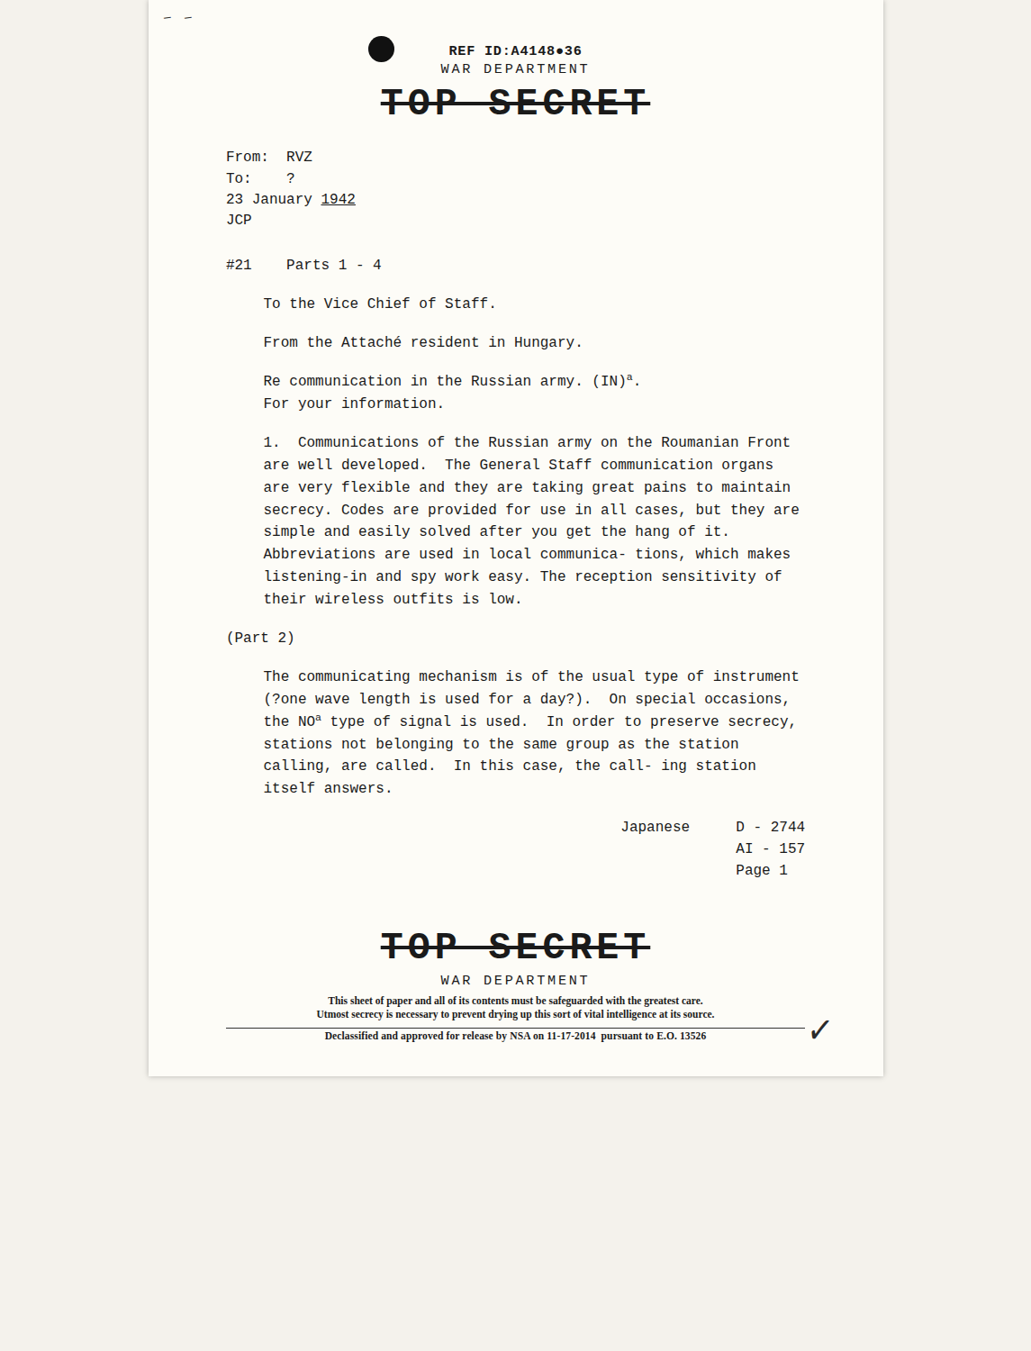— —
REF ID:A4148●36
WAR DEPARTMENT
TOP SECRET
From: RVZ
To: ?
23 January 1942
JCP
#21 Parts 1 - 4
To the Vice Chief of Staff.
From the Attaché resident in Hungary.
Re communication in the Russian army. (IN)a.
For your information.
1. Communications of the Russian army on the Roumanian Front are well developed. The General Staff communication organs are very flexible and they are taking great pains to maintain secrecy. Codes are provided for use in all cases, but they are simple and easily solved after you get the hang of it. Abbreviations are used in local communica- tions, which makes listening-in and spy work easy. The reception sensitivity of their wireless outfits is low.
(Part 2)
The communicating mechanism is of the usual type of instrument (?one wave length is used for a day?). On special occasions, the NOa type of signal is used. In order to preserve secrecy, stations not belonging to the same group as the station calling, are called. In this case, the call- ing station itself answers.
Japanese
D - 2744 AI - 157 Page 1
TOP SECRET
WAR DEPARTMENT
This sheet of paper and all of its contents must be safeguarded with the greatest care.
Utmost secrecy is necessary to prevent drying up this sort of vital intelligence at its source.
Declassified and approved for release by NSA on 11-17-2014 pursuant to E.O. 13526
✓